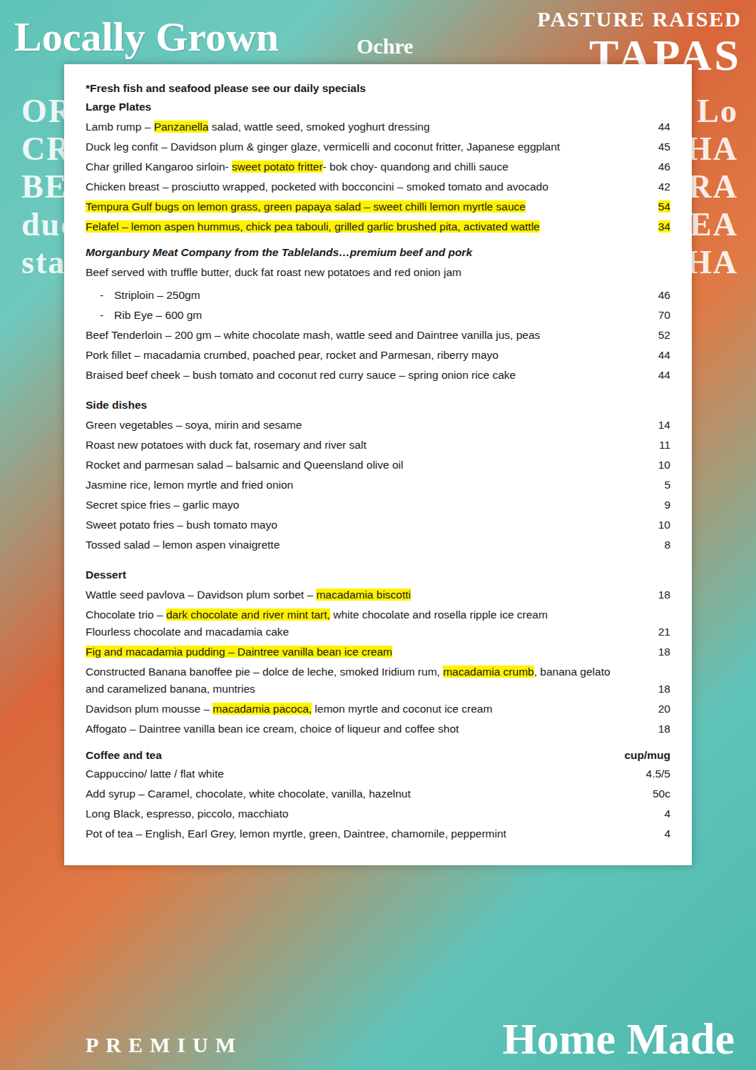Locally Grown
Ochre
PASTURE RAISED
TAPAS
OR
CRA
BEE
duc
stai
Lo
HA
CRA
SEA
HA
PREMIUM
Home Made
*Fresh fish and seafood please see our daily specials
Large Plates
| Lamb rump – Panzanella salad, wattle seed, smoked yoghurt dressing | 44 |
| Duck leg confit – Davidson plum & ginger glaze, vermicelli and coconut fritter, Japanese eggplant | 45 |
| Char grilled Kangaroo sirloin- sweet potato fritter - bok choy- quandong and chilli sauce | 46 |
| Chicken breast – prosciutto wrapped, pocketed with bocconcini – smoked tomato and avocado | 42 |
| Tempura Gulf bugs on lemon grass, green papaya salad – sweet chilli lemon myrtle sauce | 54 |
| Felafel – lemon aspen hummus, chick pea tabouli, grilled garlic brushed pita, activated wattle | 34 |
Morganbury Meat Company from the Tablelands…premium beef and pork
Beef served with truffle butter, duck fat roast new potatoes and red onion jam
| - Striploin – 250gm | 46 |
| - Rib Eye – 600 gm | 70 |
| Beef Tenderloin – 200 gm – white chocolate mash, wattle seed and Daintree vanilla jus, peas | 52 |
| Pork fillet – macadamia crumbed, poached pear, rocket and Parmesan, riberry mayo | 44 |
| Braised beef cheek – bush tomato and coconut red curry sauce – spring onion rice cake | 44 |
Side dishes
| Green vegetables – soya, mirin and sesame | 14 |
| Roast new potatoes with duck fat, rosemary and river salt | 11 |
| Rocket and parmesan salad – balsamic and Queensland olive oil | 10 |
| Jasmine rice, lemon myrtle and fried onion | 5 |
| Secret spice fries – garlic mayo | 9 |
| Sweet potato fries – bush tomato mayo | 10 |
| Tossed salad – lemon aspen vinaigrette | 8 |
Dessert
| Wattle seed pavlova – Davidson plum sorbet – macadamia biscotti | 18 |
| Chocolate trio – dark chocolate and river mint tart, white chocolate and rosella ripple ice cream Flourless chocolate and macadamia cake | 21 |
| Fig and macadamia pudding – Daintree vanilla bean ice cream | 18 |
| Constructed Banana banoffee pie – dolce de leche, smoked Iridium rum, macadamia crumb , banana gelato and caramelized banana, muntries | 18 |
| Davidson plum mousse – macadamia pacoca, lemon myrtle and coconut ice cream | 20 |
| Affogato – Daintree vanilla bean ice cream, choice of liqueur and coffee shot | 18 |
Coffee and tea cup/mug
| Cappuccino/ latte / flat white | 4.5/5 |
| Add syrup – Caramel, chocolate, white chocolate, vanilla, hazelnut | 50c |
| Long Black, espresso, piccolo, macchiato | 4 |
| Pot of tea – English, Earl Grey, lemon myrtle, green, Daintree, chamomile, peppermint | 4 |